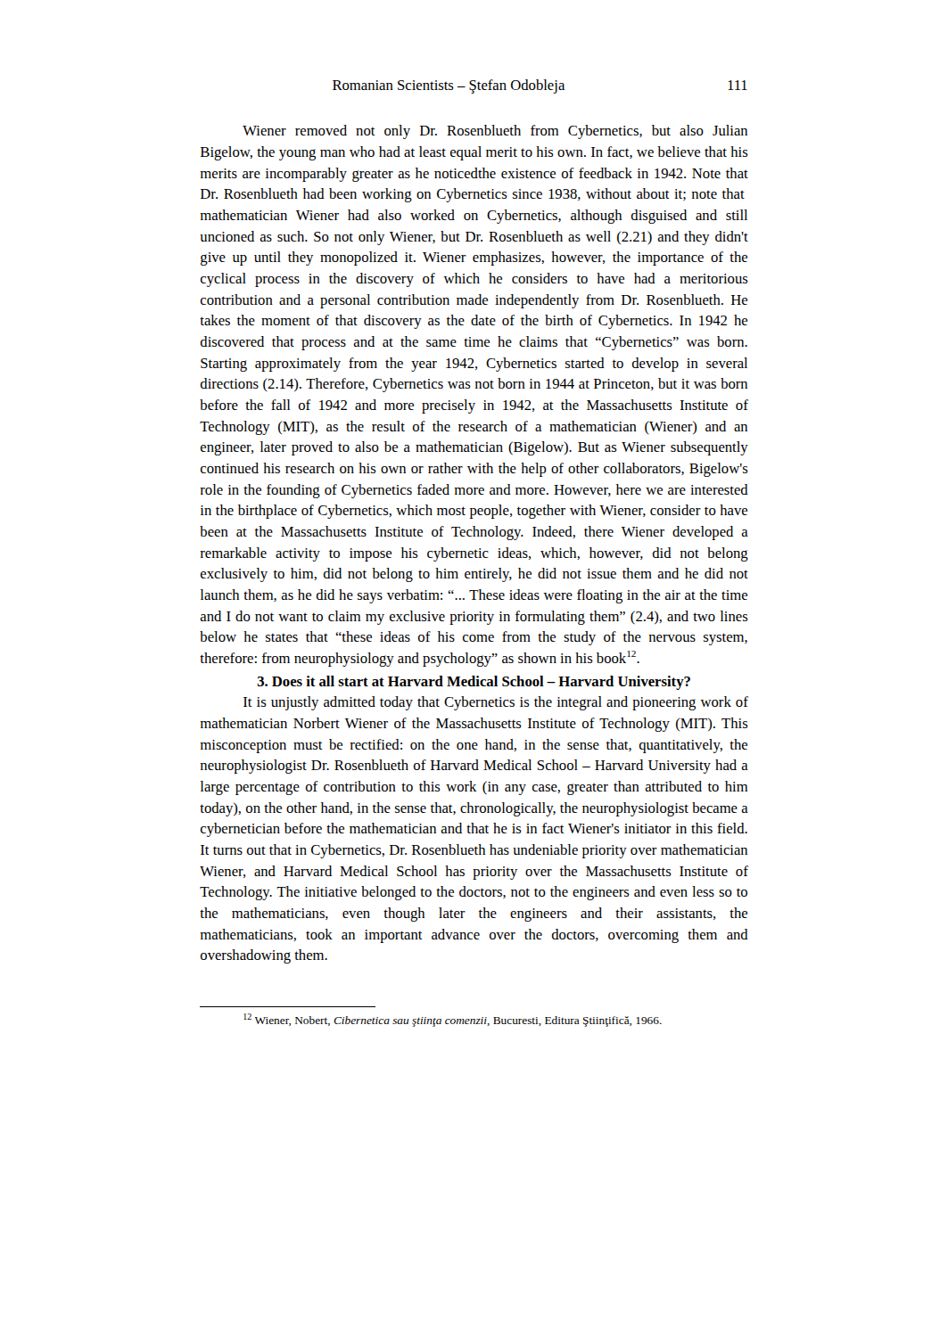Romanian Scientists – Ştefan Odobleja 111
Wiener removed not only Dr. Rosenblueth from Cybernetics, but also Julian Bigelow, the young man who had at least equal merit to his own. In fact, we believe that his merits are incomparably greater as he noticedthe existence of feedback in 1942. Note that Dr. Rosenblueth had been working on Cybernetics since 1938, without about it; note that mathematician Wiener had also worked on Cybernetics, although disguised and still uncioned as such. So not only Wiener, but Dr. Rosenblueth as well (2.21) and they didn't give up until they monopolized it. Wiener emphasizes, however, the importance of the cyclical process in the discovery of which he considers to have had a meritorious contribution and a personal contribution made independently from Dr. Rosenblueth. He takes the moment of that discovery as the date of the birth of Cybernetics. In 1942 he discovered that process and at the same time he claims that “Cybernetics” was born. Starting approximately from the year 1942, Cybernetics started to develop in several directions (2.14). Therefore, Cybernetics was not born in 1944 at Princeton, but it was born before the fall of 1942 and more precisely in 1942, at the Massachusetts Institute of Technology (MIT), as the result of the research of a mathematician (Wiener) and an engineer, later proved to also be a mathematician (Bigelow). But as Wiener subsequently continued his research on his own or rather with the help of other collaborators, Bigelow's role in the founding of Cybernetics faded more and more. However, here we are interested in the birthplace of Cybernetics, which most people, together with Wiener, consider to have been at the Massachusetts Institute of Technology. Indeed, there Wiener developed a remarkable activity to impose his cybernetic ideas, which, however, did not belong exclusively to him, did not belong to him entirely, he did not issue them and he did not launch them, as he did he says verbatim: “... These ideas were floating in the air at the time and I do not want to claim my exclusive priority in formulating them” (2.4), and two lines below he states that “these ideas of his come from the study of the nervous system, therefore: from neurophysiology and psychology” as shown in his book12.
3. Does it all start at Harvard Medical School – Harvard University?
It is unjustly admitted today that Cybernetics is the integral and pioneering work of mathematician Norbert Wiener of the Massachusetts Institute of Technology (MIT). This misconception must be rectified: on the one hand, in the sense that, quantitatively, the neurophysiologist Dr. Rosenblueth of Harvard Medical School – Harvard University had a large percentage of contribution to this work (in any case, greater than attributed to him today), on the other hand, in the sense that, chronologically, the neurophysiologist became a cybernetician before the mathematician and that he is in fact Wiener's initiator in this field. It turns out that in Cybernetics, Dr. Rosenblueth has undeniable priority over mathematician Wiener, and Harvard Medical School has priority over the Massachusetts Institute of Technology. The initiative belonged to the doctors, not to the engineers and even less so to the mathematicians, even though later the engineers and their assistants, the mathematicians, took an important advance over the doctors, overcoming them and overshadowing them.
12 Wiener, Nobert, Cibernetica sau ştiinţa comenzii, Bucuresti, Editura Ştiinţifică, 1966.